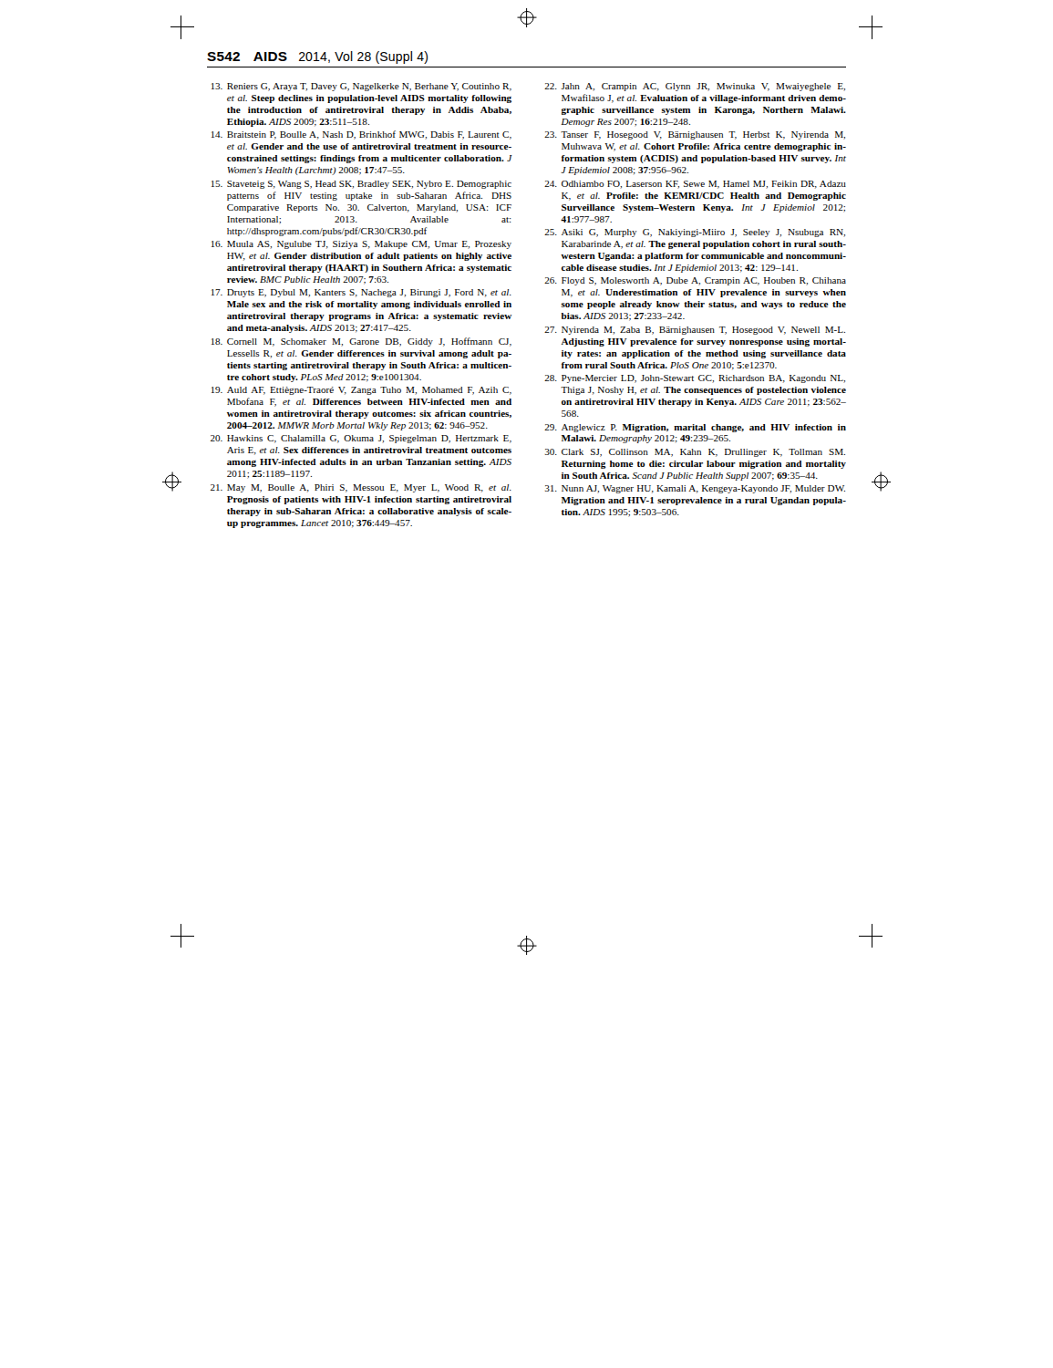S542 AIDS 2014, Vol 28 (Suppl 4)
13. Reniers G, Araya T, Davey G, Nagelkerke N, Berhane Y, Coutinho R, et al. Steep declines in population-level AIDS mortality following the introduction of antiretroviral therapy in Addis Ababa, Ethiopia. AIDS 2009; 23:511–518.
14. Braitstein P, Boulle A, Nash D, Brinkhof MWG, Dabis F, Laurent C, et al. Gender and the use of antiretroviral treatment in resource-constrained settings: findings from a multicenter collaboration. J Women's Health (Larchmt) 2008; 17:47–55.
15. Staveteig S, Wang S, Head SK, Bradley SEK, Nybro E. Demographic patterns of HIV testing uptake in sub-Saharan Africa. DHS Comparative Reports No. 30. Calverton, Maryland, USA: ICF International; 2013. Available at: http://dhsprogram.com/pubs/pdf/CR30/CR30.pdf
16. Muula AS, Ngulube TJ, Siziya S, Makupe CM, Umar E, Prozesky HW, et al. Gender distribution of adult patients on highly active antiretroviral therapy (HAART) in Southern Africa: a systematic review. BMC Public Health 2007; 7:63.
17. Druyts E, Dybul M, Kanters S, Nachega J, Birungi J, Ford N, et al. Male sex and the risk of mortality among individuals enrolled in antiretroviral therapy programs in Africa: a systematic review and meta-analysis. AIDS 2013; 27:417–425.
18. Cornell M, Schomaker M, Garone DB, Giddy J, Hoffmann CJ, Lessells R, et al. Gender differences in survival among adult patients starting antiretroviral therapy in South Africa: a multicentre cohort study. PLoS Med 2012; 9:e1001304.
19. Auld AF, Ettiègne-Traoré V, Zanga Tuho M, Mohamed F, Azih C, Mbofana F, et al. Differences between HIV-infected men and women in antiretroviral therapy outcomes: six african countries, 2004–2012. MMWR Morb Mortal Wkly Rep 2013; 62: 946–952.
20. Hawkins C, Chalamilla G, Okuma J, Spiegelman D, Hertzmark E, Aris E, et al. Sex differences in antiretroviral treatment outcomes among HIV-infected adults in an urban Tanzanian setting. AIDS 2011; 25:1189–1197.
21. May M, Boulle A, Phiri S, Messou E, Myer L, Wood R, et al. Prognosis of patients with HIV-1 infection starting antiretroviral therapy in sub-Saharan Africa: a collaborative analysis of scale-up programmes. Lancet 2010; 376:449–457.
22. Jahn A, Crampin AC, Glynn JR, Mwinuka V, Mwaiyeghele E, Mwafilaso J, et al. Evaluation of a village-informant driven demographic surveillance system in Karonga, Northern Malawi. Demogr Res 2007; 16:219–248.
23. Tanser F, Hosegood V, Bärnighausen T, Herbst K, Nyirenda M, Muhwava W, et al. Cohort Profile: Africa centre demographic information system (ACDIS) and population-based HIV survey. Int J Epidemiol 2008; 37:956–962.
24. Odhiambo FO, Laserson KF, Sewe M, Hamel MJ, Feikin DR, Adazu K, et al. Profile: the KEMRI/CDC Health and Demographic Surveillance System–Western Kenya. Int J Epidemiol 2012; 41:977–987.
25. Asiki G, Murphy G, Nakiyingi-Miiro J, Seeley J, Nsubuga RN, Karabarinde A, et al. The general population cohort in rural south-western Uganda: a platform for communicable and noncommunicable disease studies. Int J Epidemiol 2013; 42: 129–141.
26. Floyd S, Molesworth A, Dube A, Crampin AC, Houben R, Chihana M, et al. Underestimation of HIV prevalence in surveys when some people already know their status, and ways to reduce the bias. AIDS 2013; 27:233–242.
27. Nyirenda M, Zaba B, Bärnighausen T, Hosegood V, Newell M-L. Adjusting HIV prevalence for survey nonresponse using mortality rates: an application of the method using surveillance data from rural South Africa. PloS One 2010; 5:e12370.
28. Pyne-Mercier LD, John-Stewart GC, Richardson BA, Kagondu NL, Thiga J, Noshy H, et al. The consequences of postelection violence on antiretroviral HIV therapy in Kenya. AIDS Care 2011; 23:562–568.
29. Anglewicz P. Migration, marital change, and HIV infection in Malawi. Demography 2012; 49:239–265.
30. Clark SJ, Collinson MA, Kahn K, Drullinger K, Tollman SM. Returning home to die: circular labour migration and mortality in South Africa. Scand J Public Health Suppl 2007; 69:35–44.
31. Nunn AJ, Wagner HU, Kamali A, Kengeya-Kayondo JF, Mulder DW. Migration and HIV-1 seroprevalence in a rural Ugandan population. AIDS 1995; 9:503–506.